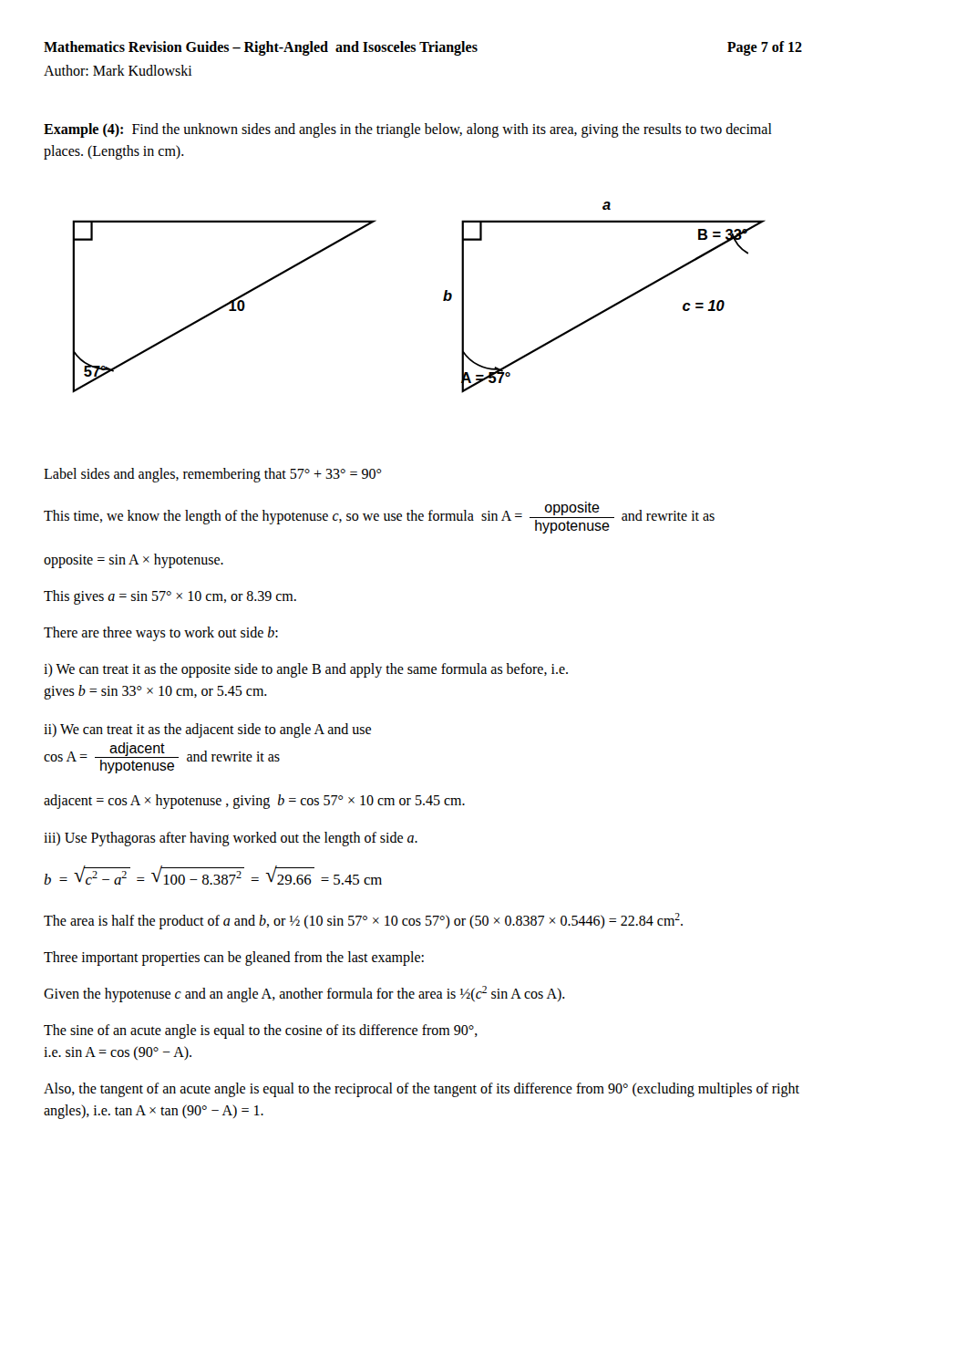Mathematics Revision Guides – Right-Angled and Isosceles Triangles Page 7 of 12
Author: Mark Kudlowski
Example (4): Find the unknown sides and angles in the triangle below, along with its area, giving the results to two decimal places. (Lengths in cm).
57° 10 a b c = 10 A = 57° B = 33°
Label sides and angles, remembering that 57° + 33° = 90°
This time, we know the length of the hypotenuse c, so we use the formula sin A = opposite hypotenuse and rewrite it as
opposite = sin A × hypotenuse.
This gives a = sin 57° × 10 cm, or 8.39 cm.
There are three ways to work out side b:
i) We can treat it as the opposite side to angle B and apply the same formula as before, i.e.
gives b = sin 33° × 10 cm, or 5.45 cm.
ii) We can treat it as the adjacent side to angle A and use
cos A = adjacent hypotenuse and rewrite it as
adjacent = cos A × hypotenuse , giving b = cos 57° × 10 cm or 5.45 cm.
iii) Use Pythagoras after having worked out the length of side a.
b = c2 − a2 = 100 − 8.3872 = 29.66 = 5.45 cm
The area is half the product of a and b, or ½ (10 sin 57° × 10 cos 57°) or (50 × 0.8387 × 0.5446) = 22.84 cm2.
Three important properties can be gleaned from the last example:
Given the hypotenuse c and an angle A, another formula for the area is ½(c2 sin A cos A).
The sine of an acute angle is equal to the cosine of its difference from 90°,
i.e. sin A = cos (90° − A).
Also, the tangent of an acute angle is equal to the reciprocal of the tangent of its difference from 90° (excluding multiples of right angles), i.e. tan A × tan (90° − A) = 1.